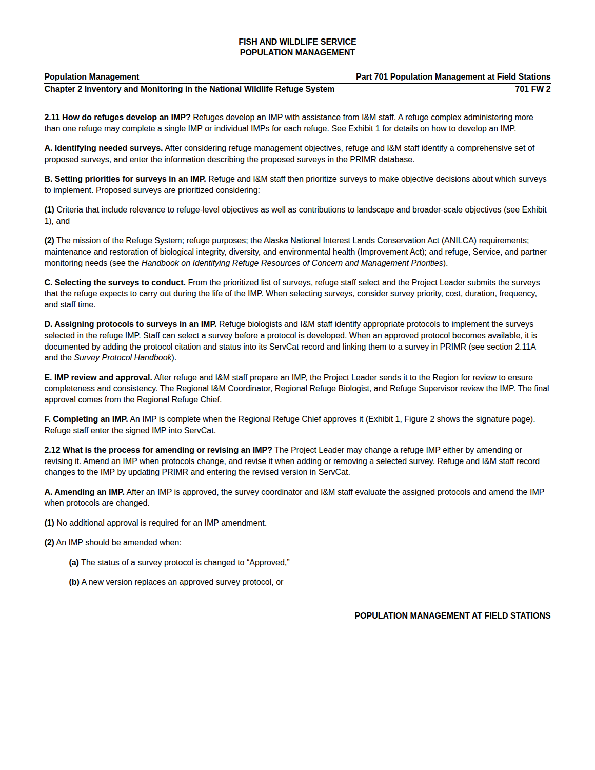FISH AND WILDLIFE SERVICE
POPULATION MANAGEMENT
Population Management Part 701 Population Management at Field Stations
Chapter 2 Inventory and Monitoring in the National Wildlife Refuge System 701 FW 2
2.11 How do refuges develop an IMP? Refuges develop an IMP with assistance from I&M staff. A refuge complex administering more than one refuge may complete a single IMP or individual IMPs for each refuge. See Exhibit 1 for details on how to develop an IMP.
A. Identifying needed surveys. After considering refuge management objectives, refuge and I&M staff identify a comprehensive set of proposed surveys, and enter the information describing the proposed surveys in the PRIMR database.
B. Setting priorities for surveys in an IMP. Refuge and I&M staff then prioritize surveys to make objective decisions about which surveys to implement. Proposed surveys are prioritized considering:
(1) Criteria that include relevance to refuge-level objectives as well as contributions to landscape and broader-scale objectives (see Exhibit 1), and
(2) The mission of the Refuge System; refuge purposes; the Alaska National Interest Lands Conservation Act (ANILCA) requirements; maintenance and restoration of biological integrity, diversity, and environmental health (Improvement Act); and refuge, Service, and partner monitoring needs (see the Handbook on Identifying Refuge Resources of Concern and Management Priorities).
C. Selecting the surveys to conduct. From the prioritized list of surveys, refuge staff select and the Project Leader submits the surveys that the refuge expects to carry out during the life of the IMP. When selecting surveys, consider survey priority, cost, duration, frequency, and staff time.
D. Assigning protocols to surveys in an IMP. Refuge biologists and I&M staff identify appropriate protocols to implement the surveys selected in the refuge IMP. Staff can select a survey before a protocol is developed. When an approved protocol becomes available, it is documented by adding the protocol citation and status into its ServCat record and linking them to a survey in PRIMR (see section 2.11A and the Survey Protocol Handbook).
E. IMP review and approval. After refuge and I&M staff prepare an IMP, the Project Leader sends it to the Region for review to ensure completeness and consistency. The Regional I&M Coordinator, Regional Refuge Biologist, and Refuge Supervisor review the IMP. The final approval comes from the Regional Refuge Chief.
F. Completing an IMP. An IMP is complete when the Regional Refuge Chief approves it (Exhibit 1, Figure 2 shows the signature page). Refuge staff enter the signed IMP into ServCat.
2.12 What is the process for amending or revising an IMP? The Project Leader may change a refuge IMP either by amending or revising it. Amend an IMP when protocols change, and revise it when adding or removing a selected survey. Refuge and I&M staff record changes to the IMP by updating PRIMR and entering the revised version in ServCat.
A. Amending an IMP. After an IMP is approved, the survey coordinator and I&M staff evaluate the assigned protocols and amend the IMP when protocols are changed.
(1) No additional approval is required for an IMP amendment.
(2) An IMP should be amended when:
(a) The status of a survey protocol is changed to “Approved,”
(b) A new version replaces an approved survey protocol, or
POPULATION MANAGEMENT AT FIELD STATIONS